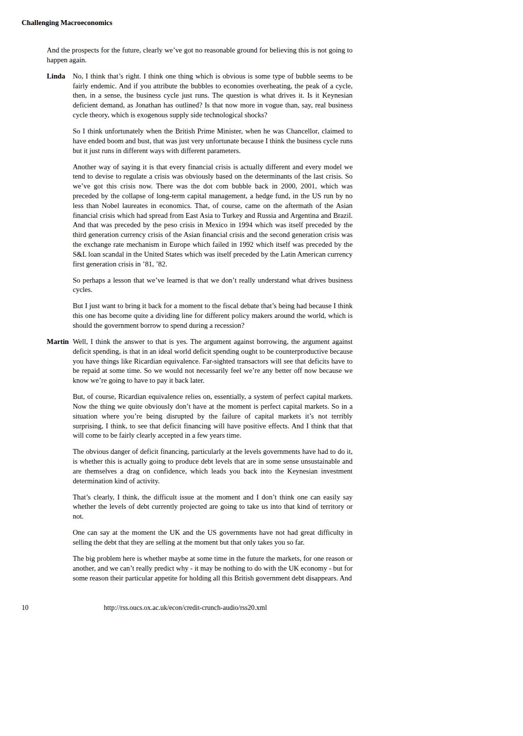Challenging Macroeconomics
And the prospects for the future, clearly we’ve got no reasonable ground for believing this is not going to happen again.
Linda
No, I think that’s right. I think one thing which is obvious is some type of bubble seems to be fairly endemic. And if you attribute the bubbles to economies overheating, the peak of a cycle, then, in a sense, the business cycle just runs. The question is what drives it. Is it Keynesian deficient demand, as Jonathan has outlined? Is that now more in vogue than, say, real business cycle theory, which is exogenous supply side technological shocks?
So I think unfortunately when the British Prime Minister, when he was Chancellor, claimed to have ended boom and bust, that was just very unfortunate because I think the business cycle runs but it just runs in different ways with different parameters.
Another way of saying it is that every financial crisis is actually different and every model we tend to devise to regulate a crisis was obviously based on the determinants of the last crisis. So we’ve got this crisis now. There was the dot com bubble back in 2000, 2001, which was preceded by the collapse of long-term capital management, a hedge fund, in the US run by no less than Nobel laureates in economics. That, of course, came on the aftermath of the Asian financial crisis which had spread from East Asia to Turkey and Russia and Argentina and Brazil. And that was preceded by the peso crisis in Mexico in 1994 which was itself preceded by the third generation currency crisis of the Asian financial crisis and the second generation crisis was the exchange rate mechanism in Europe which failed in 1992 which itself was preceded by the S&L loan scandal in the United States which was itself preceded by the Latin American currency first generation crisis in ’81, ’82.
So perhaps a lesson that we’ve learned is that we don’t really understand what drives business cycles.
But I just want to bring it back for a moment to the fiscal debate that’s being had because I think this one has become quite a dividing line for different policy makers around the world, which is should the government borrow to spend during a recession?
Martin
Well, I think the answer to that is yes. The argument against borrowing, the argument against deficit spending, is that in an ideal world deficit spending ought to be counterproductive because you have things like Ricardian equivalence. Far-sighted transactors will see that deficits have to be repaid at some time. So we would not necessarily feel we’re any better off now because we know we’re going to have to pay it back later.
But, of course, Ricardian equivalence relies on, essentially, a system of perfect capital markets. Now the thing we quite obviously don’t have at the moment is perfect capital markets. So in a situation where you’re being disrupted by the failure of capital markets it’s not terribly surprising, I think, to see that deficit financing will have positive effects. And I think that that will come to be fairly clearly accepted in a few years time.
The obvious danger of deficit financing, particularly at the levels governments have had to do it, is whether this is actually going to produce debt levels that are in some sense unsustainable and are themselves a drag on confidence, which leads you back into the Keynesian investment determination kind of activity.
That’s clearly, I think, the difficult issue at the moment and I don’t think one can easily say whether the levels of debt currently projected are going to take us into that kind of territory or not.
One can say at the moment the UK and the US governments have not had great difficulty in selling the debt that they are selling at the moment but that only takes you so far.
The big problem here is whether maybe at some time in the future the markets, for one reason or another, and we can’t really predict why - it may be nothing to do with the UK economy - but for some reason their particular appetite for holding all this British government debt disappears. And
10 http://rss.oucs.ox.ac.uk/econ/credit-crunch-audio/rss20.xml